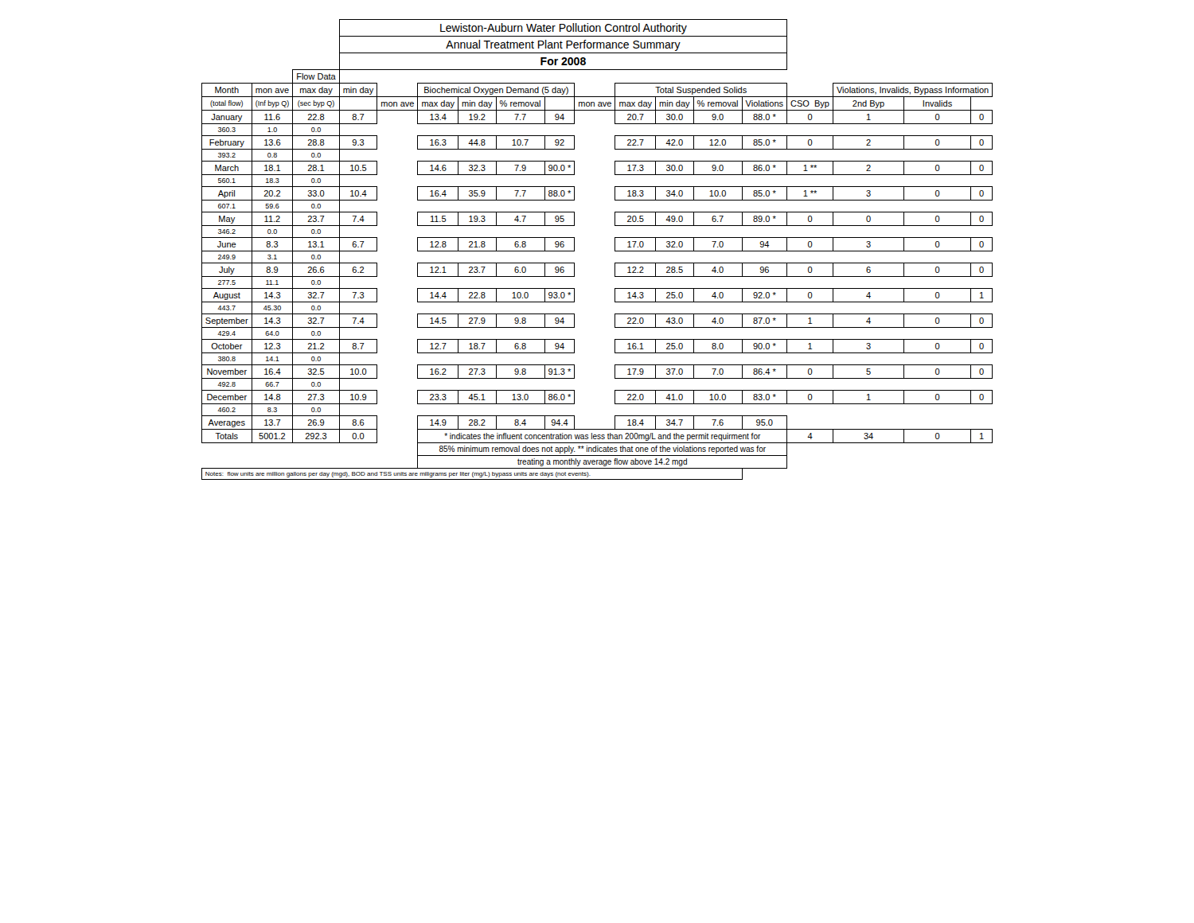| | | | Lewiston-Auburn Water Pollution Control Authority | | | |
| | | | Annual Treatment Plant Performance Summary | | | |
| | | | For 2008 | | | |
| | | Flow Data | | | | | | | | | | | | | | |
| Month | mon ave | max day | min day | | Biochemical Oxygen Demand (5 day) | | Total Suspended Solids | | Violations, Invalids, Bypass Information |
| (total flow) | (Inf byp Q) | (sec byp Q) | | mon ave | max day | min day | % removal | | mon ave | max day | min day | % removal | Violations | CSO Byp | 2nd Byp | Invalids |
| January | 11.6 | 22.8 | 8.7 | | 13.4 | 19.2 | 7.7 | 94 | | 20.7 | 30.0 | 9.0 | 88.0 * | 0 | 1 | 0 | 0 |
| 360.3 | 1.0 | 0.0 | | | | | | | | | | | | | | |
| February | 13.6 | 28.8 | 9.3 | | 16.3 | 44.8 | 10.7 | 92 | | 22.7 | 42.0 | 12.0 | 85.0 * | 0 | 2 | 0 | 0 |
| 393.2 | 0.8 | 0.0 | | | | | | | | | | | | | | |
| March | 18.1 | 28.1 | 10.5 | | 14.6 | 32.3 | 7.9 | 90.0 * | | 17.3 | 30.0 | 9.0 | 86.0 * | 1 ** | 2 | 0 | 0 |
| 560.1 | 18.3 | 0.0 | | | | | | | | | | | | | | |
| April | 20.2 | 33.0 | 10.4 | | 16.4 | 35.9 | 7.7 | 88.0 * | | 18.3 | 34.0 | 10.0 | 85.0 * | 1 ** | 3 | 0 | 0 |
| 607.1 | 59.6 | 0.0 | | | | | | | | | | | | | | |
| May | 11.2 | 23.7 | 7.4 | | 11.5 | 19.3 | 4.7 | 95 | | 20.5 | 49.0 | 6.7 | 89.0 * | 0 | 0 | 0 | 0 |
| 346.2 | 0.0 | 0.0 | | | | | | | | | | | | | | |
| June | 8.3 | 13.1 | 6.7 | | 12.8 | 21.8 | 6.8 | 96 | | 17.0 | 32.0 | 7.0 | 94 | 0 | 3 | 0 | 0 |
| 249.9 | 3.1 | 0.0 | | | | | | | | | | | | | | |
| July | 8.9 | 26.6 | 6.2 | | 12.1 | 23.7 | 6.0 | 96 | | 12.2 | 28.5 | 4.0 | 96 | 0 | 6 | 0 | 0 |
| 277.5 | 11.1 | 0.0 | | | | | | | | | | | | | | |
| August | 14.3 | 32.7 | 7.3 | | 14.4 | 22.8 | 10.0 | 93.0 * | | 14.3 | 25.0 | 4.0 | 92.0 * | 0 | 4 | 0 | 1 |
| 443.7 | 45.30 | 0.0 | | | | | | | | | | | | | | |
| September | 14.3 | 32.7 | 7.4 | | 14.5 | 27.9 | 9.8 | 94 | | 22.0 | 43.0 | 4.0 | 87.0 * | 1 | 4 | 0 | 0 |
| 429.4 | 64.0 | 0.0 | | | | | | | | | | | | | | |
| October | 12.3 | 21.2 | 8.7 | | 12.7 | 18.7 | 6.8 | 94 | | 16.1 | 25.0 | 8.0 | 90.0 * | 1 | 3 | 0 | 0 |
| 380.8 | 14.1 | 0.0 | | | | | | | | | | | | | | |
| November | 16.4 | 32.5 | 10.0 | | 16.2 | 27.3 | 9.8 | 91.3 * | | 17.9 | 37.0 | 7.0 | 86.4 * | 0 | 5 | 0 | 0 |
| 492.8 | 66.7 | 0.0 | | | | | | | | | | | | | | |
| December | 14.8 | 27.3 | 10.9 | | 23.3 | 45.1 | 13.0 | 86.0 * | | 22.0 | 41.0 | 10.0 | 83.0 * | 0 | 1 | 0 | 0 |
| 460.2 | 8.3 | 0.0 | | | | | | | | | | | | | | |
| Averages | 13.7 | 26.9 | 8.6 | | 14.9 | 28.2 | 8.4 | 94.4 | | 18.4 | 34.7 | 7.6 | 95.0 | | | | |
| Totals | 5001.2 | 292.3 | 0.0 | | * indicates the influent concentration was less than 200mg/L and the permit requirment for | 4 | 34 | 0 | 1 |
| | | | | | 85% minimum removal does not apply. ** indicates that one of the violations reported was for | | | | |
| | | | | | treating a monthly average flow above 14.2 mgd | | | | |
| Notes: flow units are million gallons per day (mgd), BOD and TSS units are miligrams per liter (mg/L) bypass units are days (not events). | | | | |